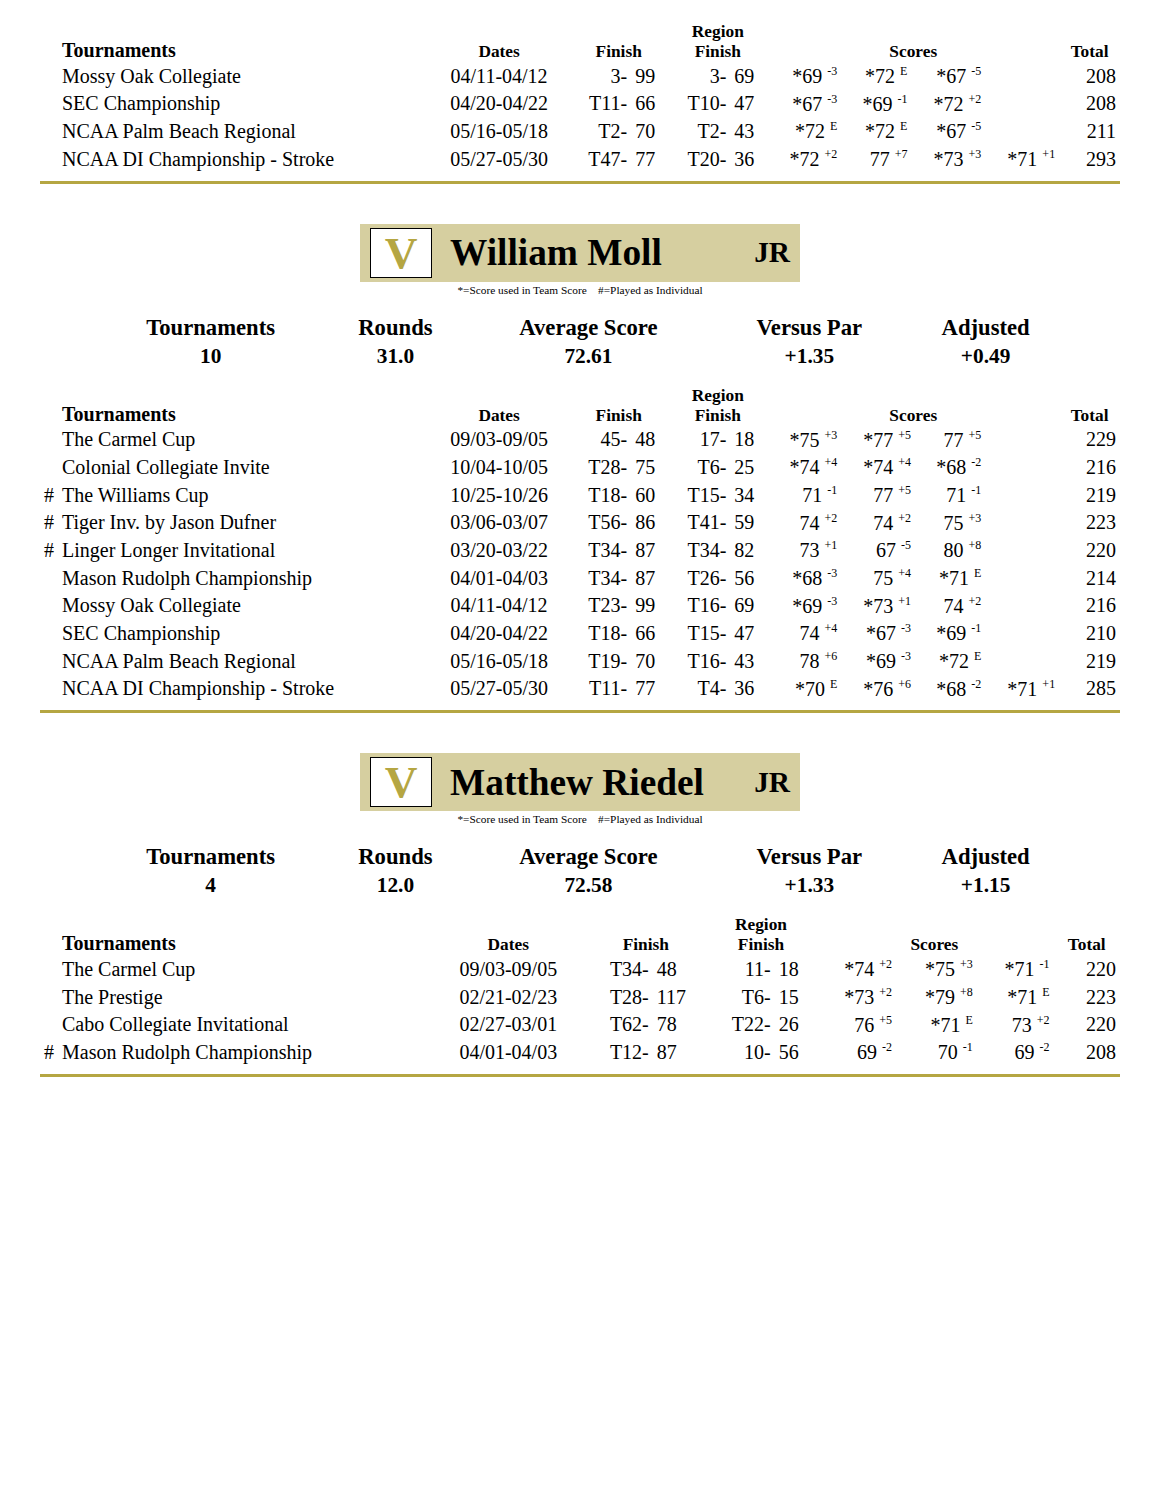| | Tournaments | Dates | Finish | Region Finish | Scores | Total |
| | Mossy Oak Collegiate | 04/11-04/12 | 3- | 99 | 3- | 69 | *69 -3 | *72 E | *67 -5 | | 208 |
| | SEC Championship | 04/20-04/22 | T11- | 66 | T10- | 47 | *67 -3 | *69 -1 | *72 +2 | | 208 |
| | NCAA Palm Beach Regional | 05/16-05/18 | T2- | 70 | T2- | 43 | *72 E | *72 E | *67 -5 | | 211 |
| | NCAA DI Championship - Stroke | 05/27-05/30 | T47- | 77 | T20- | 36 | *72 +2 | 77 +7 | *73 +3 | *71 +1 | 293 |
V
William Moll
JR
*=Score used in Team Score #=Played as Individual
| Tournaments | Rounds | Average Score | Versus Par | Adjusted |
| 10 | 31.0 | 72.61 | +1.35 | +0.49 |
| | Tournaments | Dates | Finish | Region Finish | Scores | Total |
| | The Carmel Cup | 09/03-09/05 | 45- | 48 | 17- | 18 | *75 +3 | *77 +5 | 77 +5 | | 229 |
| | Colonial Collegiate Invite | 10/04-10/05 | T28- | 75 | T6- | 25 | *74 +4 | *74 +4 | *68 -2 | | 216 |
| # | The Williams Cup | 10/25-10/26 | T18- | 60 | T15- | 34 | 71 -1 | 77 +5 | 71 -1 | | 219 |
| # | Tiger Inv. by Jason Dufner | 03/06-03/07 | T56- | 86 | T41- | 59 | 74 +2 | 74 +2 | 75 +3 | | 223 |
| # | Linger Longer Invitational | 03/20-03/22 | T34- | 87 | T34- | 82 | 73 +1 | 67 -5 | 80 +8 | | 220 |
| | Mason Rudolph Championship | 04/01-04/03 | T34- | 87 | T26- | 56 | *68 -3 | 75 +4 | *71 E | | 214 |
| | Mossy Oak Collegiate | 04/11-04/12 | T23- | 99 | T16- | 69 | *69 -3 | *73 +1 | 74 +2 | | 216 |
| | SEC Championship | 04/20-04/22 | T18- | 66 | T15- | 47 | 74 +4 | *67 -3 | *69 -1 | | 210 |
| | NCAA Palm Beach Regional | 05/16-05/18 | T19- | 70 | T16- | 43 | 78 +6 | *69 -3 | *72 E | | 219 |
| | NCAA DI Championship - Stroke | 05/27-05/30 | T11- | 77 | T4- | 36 | *70 E | *76 +6 | *68 -2 | *71 +1 | 285 |
V
Matthew Riedel
JR
*=Score used in Team Score #=Played as Individual
| Tournaments | Rounds | Average Score | Versus Par | Adjusted |
| 4 | 12.0 | 72.58 | +1.33 | +1.15 |
| | Tournaments | Dates | Finish | Region Finish | Scores | Total |
| | The Carmel Cup | 09/03-09/05 | T34- | 48 | 11- | 18 | *74 +2 | *75 +3 | *71 -1 | 220 |
| | The Prestige | 02/21-02/23 | T28- | 117 | T6- | 15 | *73 +2 | *79 +8 | *71 E | 223 |
| | Cabo Collegiate Invitational | 02/27-03/01 | T62- | 78 | T22- | 26 | 76 +5 | *71 E | 73 +2 | 220 |
| # | Mason Rudolph Championship | 04/01-04/03 | T12- | 87 | 10- | 56 | 69 -2 | 70 -1 | 69 -2 | 208 |